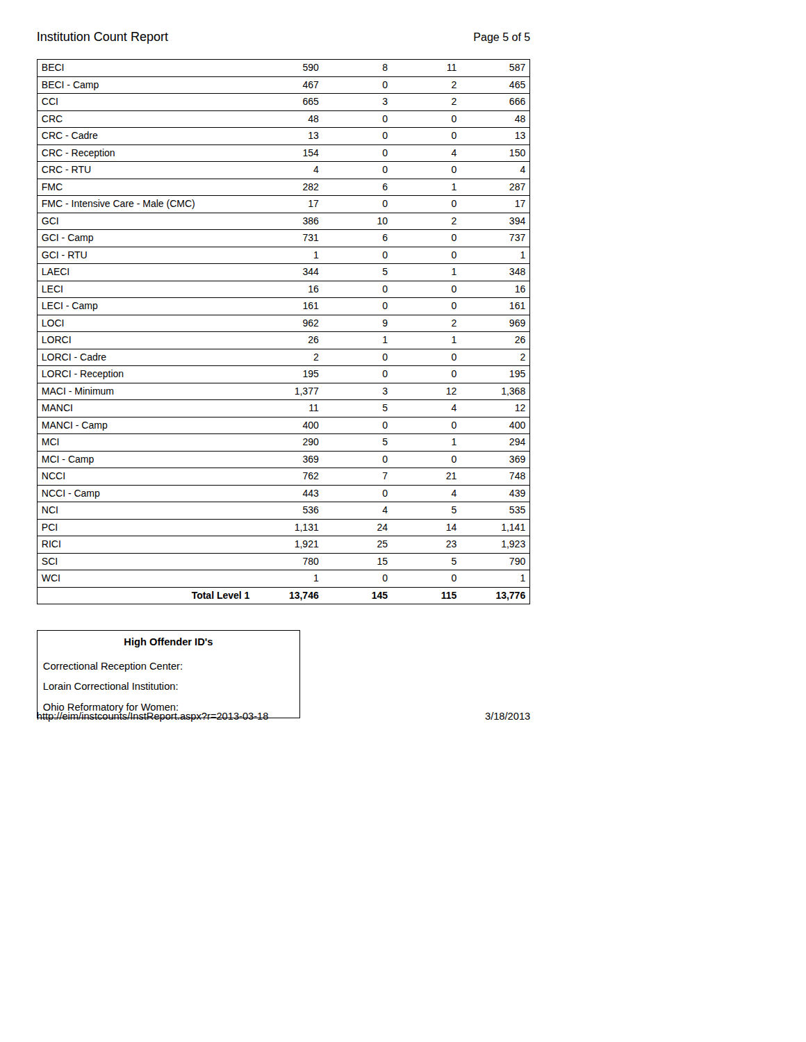Institution Count Report
Page 5 of 5
| BECI | 590 | 8 | 11 | 587 |
| BECI - Camp | 467 | 0 | 2 | 465 |
| CCI | 665 | 3 | 2 | 666 |
| CRC | 48 | 0 | 0 | 48 |
| CRC - Cadre | 13 | 0 | 0 | 13 |
| CRC - Reception | 154 | 0 | 4 | 150 |
| CRC - RTU | 4 | 0 | 0 | 4 |
| FMC | 282 | 6 | 1 | 287 |
| FMC - Intensive Care - Male (CMC) | 17 | 0 | 0 | 17 |
| GCI | 386 | 10 | 2 | 394 |
| GCI - Camp | 731 | 6 | 0 | 737 |
| GCI - RTU | 1 | 0 | 0 | 1 |
| LAECI | 344 | 5 | 1 | 348 |
| LECI | 16 | 0 | 0 | 16 |
| LECI - Camp | 161 | 0 | 0 | 161 |
| LOCI | 962 | 9 | 2 | 969 |
| LORCI | 26 | 1 | 1 | 26 |
| LORCI - Cadre | 2 | 0 | 0 | 2 |
| LORCI - Reception | 195 | 0 | 0 | 195 |
| MACI - Minimum | 1,377 | 3 | 12 | 1,368 |
| MANCI | 11 | 5 | 4 | 12 |
| MANCI - Camp | 400 | 0 | 0 | 400 |
| MCI | 290 | 5 | 1 | 294 |
| MCI - Camp | 369 | 0 | 0 | 369 |
| NCCI | 762 | 7 | 21 | 748 |
| NCCI - Camp | 443 | 0 | 4 | 439 |
| NCI | 536 | 4 | 5 | 535 |
| PCI | 1,131 | 24 | 14 | 1,141 |
| RICI | 1,921 | 25 | 23 | 1,923 |
| SCI | 780 | 15 | 5 | 790 |
| WCI | 1 | 0 | 0 | 1 |
| Total Level 1 | 13,746 | 145 | 115 | 13,776 |
| High Offender ID's |
| Correctional Reception Center: |
| Lorain Correctional Institution: |
| Ohio Reformatory for Women: |
http://eim/instcounts/InstReport.aspx?r=2013-03-18
3/18/2013